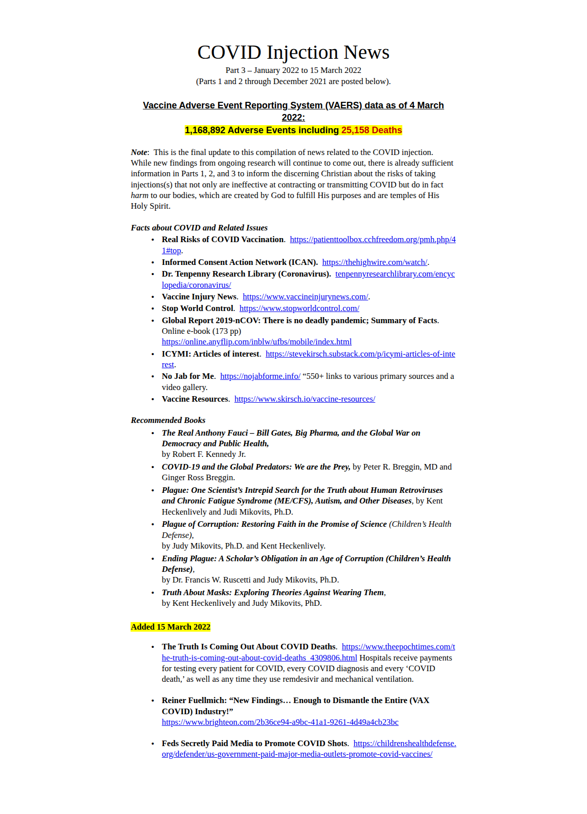COVID Injection News
Part 3 – January 2022 to 15 March 2022
(Parts 1 and 2 through December 2021 are posted below).
Vaccine Adverse Event Reporting System (VAERS) data as of 4 March 2022:
1,168,892 Adverse Events including 25,158 Deaths
Note: This is the final update to this compilation of news related to the COVID injection. While new findings from ongoing research will continue to come out, there is already sufficient information in Parts 1, 2, and 3 to inform the discerning Christian about the risks of taking injections(s) that not only are ineffective at contracting or transmitting COVID but do in fact harm to our bodies, which are created by God to fulfill His purposes and are temples of His Holy Spirit.
Facts about COVID and Related Issues
Real Risks of COVID Vaccination. https://patienttoolbox.cchfreedom.org/pmh.php/41#top.
Informed Consent Action Network (ICAN). https://thehighwire.com/watch/.
Dr. Tenpenny Research Library (Coronavirus). tenpennyresearchlibrary.com/encyclopedia/coronavirus/
Vaccine Injury News. https://www.vaccineinjurynews.com/.
Stop World Control. https://www.stopworldcontrol.com/
Global Report 2019-nCOV: There is no deadly pandemic; Summary of Facts. Online e-book (173 pp)
https://online.anyflip.com/inblw/ufbs/mobile/index.html
ICYMI: Articles of interest. https://stevekirsch.substack.com/p/icymi-articles-of-interest.
No Jab for Me. https://nojabforme.info/ “550+ links to various primary sources and a video gallery.
Vaccine Resources. https://www.skirsch.io/vaccine-resources/
Recommended Books
The Real Anthony Fauci – Bill Gates, Big Pharma, and the Global War on Democracy and Public Health,
by Robert F. Kennedy Jr.
COVID-19 and the Global Predators: We are the Prey, by Peter R. Breggin, MD and Ginger Ross Breggin.
Plague: One Scientist’s Intrepid Search for the Truth about Human Retroviruses and Chronic Fatigue Syndrome (ME/CFS), Autism, and Other Diseases, by Kent Heckenlively and Judi Mikovits, Ph.D.
Plague of Corruption: Restoring Faith in the Promise of Science (Children’s Health Defense),
by Judy Mikovits, Ph.D. and Kent Heckenlively.
Ending Plague: A Scholar’s Obligation in an Age of Corruption (Children’s Health Defense),
by Dr. Francis W. Ruscetti and Judy Mikovits, Ph.D.
Truth About Masks: Exploring Theories Against Wearing Them,
by Kent Heckenlively and Judy Mikovits, PhD.
Added 15 March 2022
The Truth Is Coming Out About COVID Deaths. https://www.theepochtimes.com/the-truth-is-coming-out-about-covid-deaths_4309806.html Hospitals receive payments for testing every patient for COVID, every COVID diagnosis and every ‘COVID death,’ as well as any time they use remdesivir and mechanical ventilation.
Reiner Fuellmich: “New Findings… Enough to Dismantle the Entire (VAX COVID) Industry!”
https://www.brighteon.com/2b36ce94-a9bc-41a1-9261-4d49a4cb23bc
Feds Secretly Paid Media to Promote COVID Shots. https://childrenshealthdefense.org/defender/us-government-paid-major-media-outlets-promote-covid-vaccines/